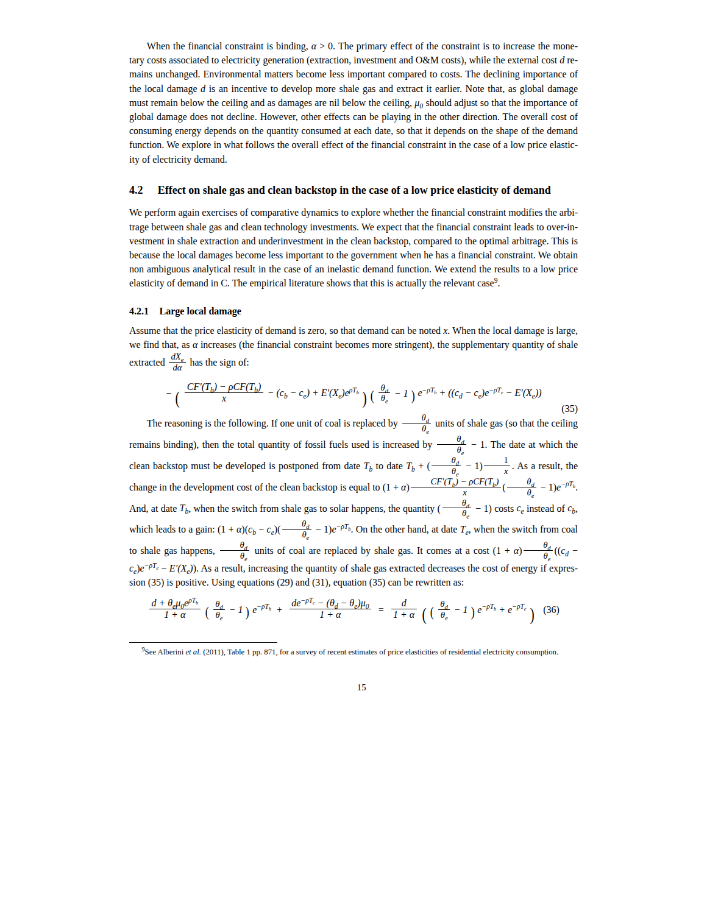When the financial constraint is binding, α > 0. The primary effect of the constraint is to increase the monetary costs associated to electricity generation (extraction, investment and O&M costs), while the external cost d remains unchanged. Environmental matters become less important compared to costs. The declining importance of the local damage d is an incentive to develop more shale gas and extract it earlier. Note that, as global damage must remain below the ceiling and as damages are nil below the ceiling, μ0 should adjust so that the importance of global damage does not decline. However, other effects can be playing in the other direction. The overall cost of consuming energy depends on the quantity consumed at each date, so that it depends on the shape of the demand function. We explore in what follows the overall effect of the financial constraint in the case of a low price elasticity of electricity demand.
4.2 Effect on shale gas and clean backstop in the case of a low price elasticity of demand
We perform again exercises of comparative dynamics to explore whether the financial constraint modifies the arbitrage between shale gas and clean technology investments. We expect that the financial constraint leads to over-investment in shale extraction and underinvestment in the clean backstop, compared to the optimal arbitrage. This is because the local damages become less important to the government when he has a financial constraint. We obtain non ambiguous analytical result in the case of an inelastic demand function. We extend the results to a low price elasticity of demand in C. The empirical literature shows that this is actually the relevant case9.
4.2.1 Large local damage
Assume that the price elasticity of demand is zero, so that demand can be noted x. When the local damage is large, we find that, as α increases (the financial constraint becomes more stringent), the supplementary quantity of shale extracted dXe dα has the sign of:
− ( CF′(Tb) − ρCF(Tb) x − (cb − ce) + E′(Xe)eρTb ) ( θd θe − 1 ) e−ρTb + ((cd − ce)e−ρTe − E′(Xe)) (35)
The reasoning is the following. If one unit of coal is replaced by θd θe units of shale gas (so that the ceiling remains binding), then the total quantity of fossil fuels used is increased by θd θe − 1. The date at which the clean backstop must be developed is postponed from date Tb to date Tb + (θd θe − 1)1 x. As a result, the change in the development cost of the clean backstop is equal to (1 + α)CF′(Tb) − ρCF(Tb) x(θd θe − 1)e−ρTb. And, at date Tb, when the switch from shale gas to solar happens, the quantity (θd θe − 1) costs ce instead of cb, which leads to a gain: (1 + α)(cb − ce)(θd θe − 1)e−ρTb. On the other hand, at date Te, when the switch from coal to shale gas happens, θd θe units of coal are replaced by shale gas. It comes at a cost (1 + α)θd θe((cd − ce)e−ρTe − E′(Xe)). As a result, increasing the quantity of shale gas extracted decreases the cost of energy if expression (35) is positive. Using equations (29) and (31), equation (35) can be rewritten as:
d + θeμ0eρTb 1 + α ( θd θe − 1 ) e−ρTb + de−ρTe − (θd − θe)μ01 + α = d 1 + α ( ( θd θe − 1 ) e−ρTb + e−ρTe ) (36)
9See Alberini et al. (2011), Table 1 pp. 871, for a survey of recent estimates of price elasticities of residential electricity consumption.
15